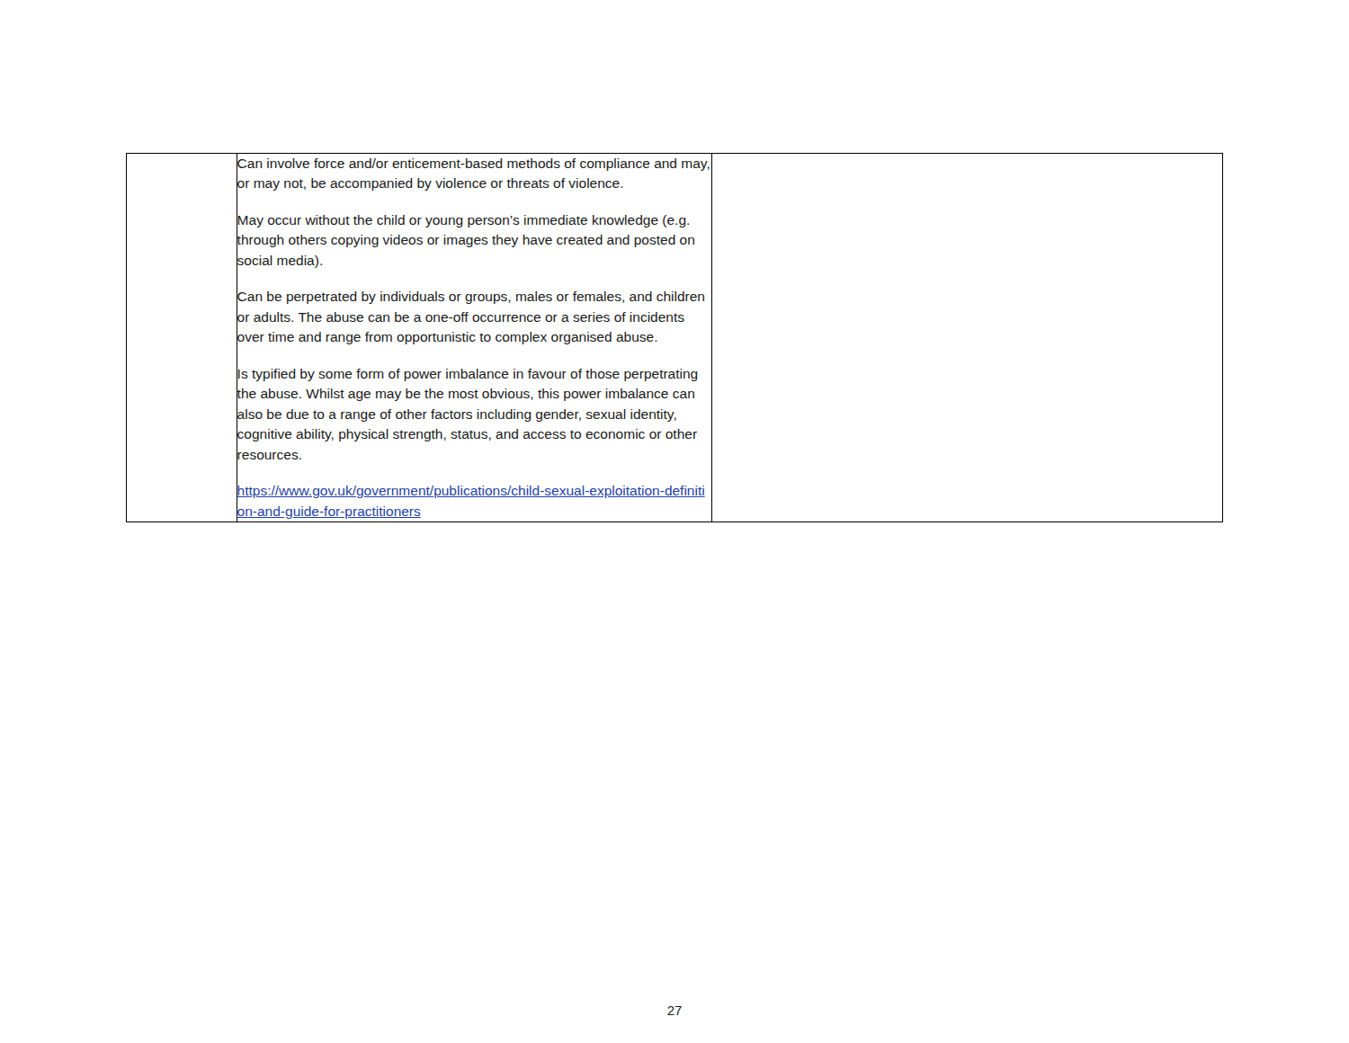| | Can involve force and/or enticement-based methods of compliance and may, or may not, be accompanied by violence or threats of violence. May occur without the child or young person’s immediate knowledge (e.g. through others copying videos or images they have created and posted on social media). Can be perpetrated by individuals or groups, males or females, and children or adults. The abuse can be a one-off occurrence or a series of incidents over time and range from opportunistic to complex organised abuse. Is typified by some form of power imbalance in favour of those perpetrating the abuse. Whilst age may be the most obvious, this power imbalance can also be due to a range of other factors including gender, sexual identity, cognitive ability, physical strength, status, and access to economic or other resources. https://www.gov.uk/government/publications/child-sexual-exploitation-definition-and-guide-for-practitioners | |
27